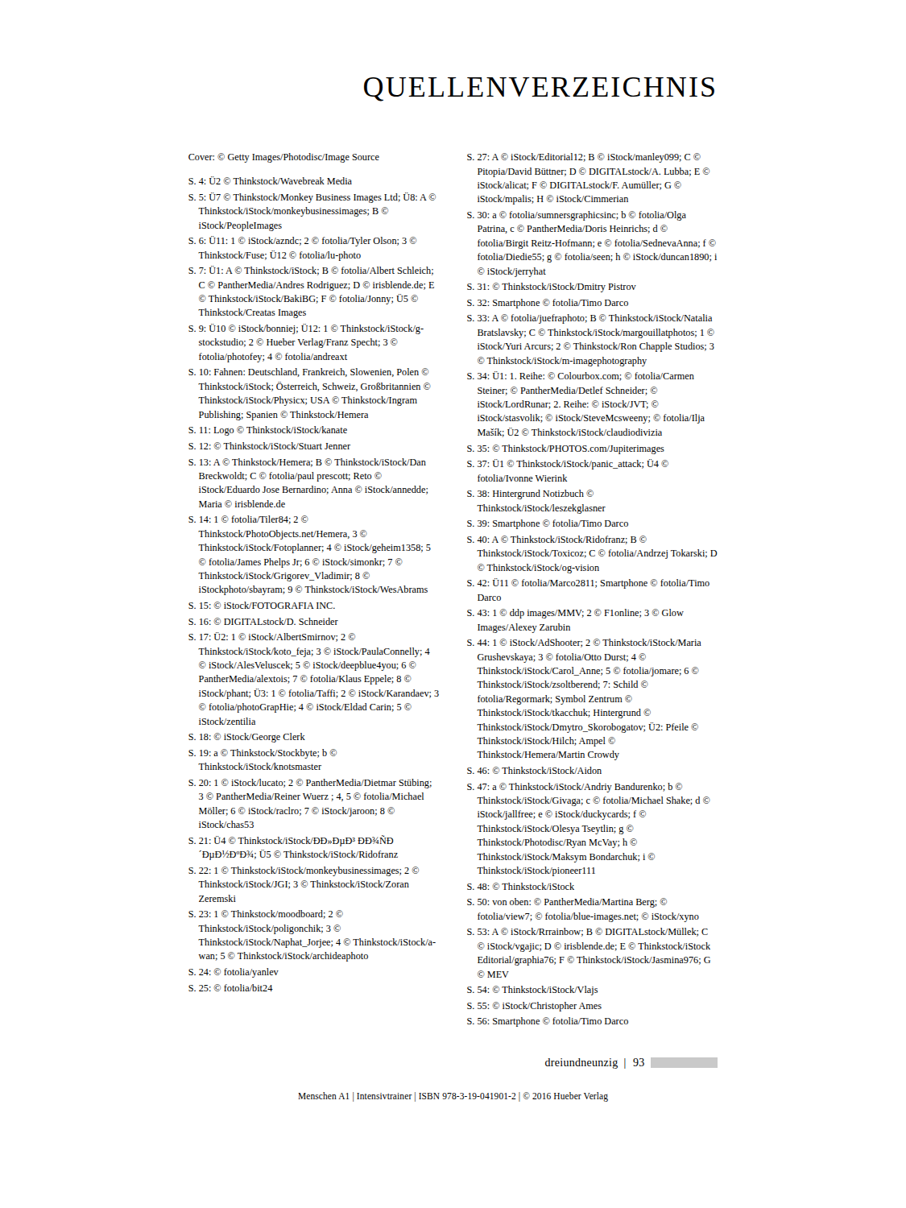Quellenverzeichnis
Cover: © Getty Images/Photodisc/Image Source
S. 4: Ü2 © Thinkstock/Wavebreak Media
S. 5: Ü7 © Thinkstock/Monkey Business Images Ltd; Ü8: A © Thinkstock/iStock/monkeybusinessimages; B © iStock/PeopleImages
S. 6: Ü11: 1 © iStock/azndc; 2 © fotolia/Tyler Olson; 3 © Thinkstock/Fuse; Ü12 © fotolia/lu-photo
S. 7: Ü1: A © Thinkstock/iStock; B © fotolia/Albert Schleich; C © PantherMedia/Andres Rodriguez; D © irisblende.de; E © Thinkstock/iStock/BakiBG; F © fotolia/Jonny; Ü5 © Thinkstock/Creatas Images
S. 9: Ü10 © iStock/bonniej; Ü12: 1 © Thinkstock/iStock/g-stockstudio; 2 © Hueber Verlag/Franz Specht; 3 © fotolia/photofey; 4 © fotolia/andreaxt
S. 10: Fahnen: Deutschland, Frankreich, Slowenien, Polen © Thinkstock/iStock; Österreich, Schweiz, Großbritannien © Thinkstock/iStock/Physicx; USA © Thinkstock/Ingram Publishing; Spanien © Thinkstock/Hemera
S. 11: Logo © Thinkstock/iStock/kanate
S. 12: © Thinkstock/iStock/Stuart Jenner
S. 13: A © Thinkstock/Hemera; B © Thinkstock/iStock/Dan Breckwoldt; C © fotolia/paul prescott; Reto © iStock/Eduardo Jose Bernardino; Anna © iStock/annedde; Maria © irisblende.de
S. 14: 1 © fotolia/Tiler84; 2 © Thinkstock/PhotoObjects.net/Hemera, 3 © Thinkstock/iStock/Fotoplanner; 4 © iStock/geheim1358; 5 © fotolia/James Phelps Jr; 6 © iStock/simonkr; 7 © Thinkstock/iStock/Grigorev_Vladimir; 8 © iStockphoto/sbayram; 9 © Thinkstock/iStock/WesAbrams
S. 15: © iStock/FOTOGRAFIA INC.
S. 16: © DIGITALstock/D. Schneider
S. 17: Ü2: 1 © iStock/AlbertSmirnov; 2 © Thinkstock/iStock/koto_feja; 3 © iStock/PaulaConnelly; 4 © iStock/AlesVeluscek; 5 © iStock/deepblue4you; 6 © PantherMedia/alextois; 7 © fotolia/Klaus Eppele; 8 © iStock/phant; Ü3: 1 © fotolia/Taffi; 2 © iStock/Karandaev; 3 © fotolia/photoGrapHie; 4 © iStock/Eldad Carin; 5 © iStock/zentilia
S. 18: © iStock/George Clerk
S. 19: a © Thinkstock/Stockbyte; b © Thinkstock/iStock/knotsmaster
S. 20: 1 © iStock/lucato; 2 © PantherMedia/Dietmar Stübing; 3 © PantherMedia/Reiner Wuerz ; 4, 5 © fotolia/Michael Möller; 6 © iStock/raclro; 7 © iStock/jaroon; 8 © iStock/chas53
S. 21: Ü4 © Thinkstock/iStock/ÐÐ»ÐµÐ³ ÐÐ¾ÑÐ´ÐµÐ½ÐºÐ¾; Ü5 © Thinkstock/iStock/Ridofranz
S. 22: 1 © Thinkstock/iStock/monkeybusinessimages; 2 © Thinkstock/iStock/JGI; 3 © Thinkstock/iStock/Zoran Zeremski
S. 23: 1 © Thinkstock/moodboard; 2 © Thinkstock/iStock/poligonchik; 3 © Thinkstock/iStock/Naphat_Jorjee; 4 © Thinkstock/iStock/a-wan; 5 © Thinkstock/iStock/archideaphoto
S. 24: © fotolia/yanlev
S. 25: © fotolia/bit24
S. 27: A © iStock/Editorial12; B © iStock/manley099; C © Pitopia/David Büttner; D © DIGITALstock/A. Lubba; E © iStock/alicat; F © DIGITALstock/F. Aumüller; G © iStock/mpalis; H © iStock/Cimmerian
S. 30: a © fotolia/sumnersgraphicsinc; b © fotolia/Olga Patrina, c © PantherMedia/Doris Heinrichs; d © fotolia/Birgit Reitz-Hofmann; e © fotolia/SednevaAnna; f © fotolia/Diedie55; g © fotolia/seen; h © iStock/duncan1890; i © iStock/jerryhat
S. 31: © Thinkstock/iStock/Dmitry Pistrov
S. 32: Smartphone © fotolia/Timo Darco
S. 33: A © fotolia/juefraphoto; B © Thinkstock/iStock/Natalia Bratslavsky; C © Thinkstock/iStock/margouillatphotos; 1 © iStock/Yuri Arcurs; 2 © Thinkstock/Ron Chapple Studios; 3 © Thinkstock/iStock/m-imagephotography
S. 34: Ü1: 1. Reihe: © Colourbox.com; © fotolia/Carmen Steiner; © PantherMedia/Detlef Schneider; © iStock/LordRunar; 2. Reihe: © iStock/JVT; © iStock/stasvolik; © iStock/SteveMcsweeny; © fotolia/Ilja Mašík; Ü2 © Thinkstock/iStock/claudiodivizia
S. 35: © Thinkstock/PHOTOS.com/Jupiterimages
S. 37: Ü1 © Thinkstock/iStock/panic_attack; Ü4 © fotolia/Ivonne Wierink
S. 38: Hintergrund Notizbuch © Thinkstock/iStock/leszekglasner
S. 39: Smartphone © fotolia/Timo Darco
S. 40: A © Thinkstock/iStock/Ridofranz; B © Thinkstock/iStock/Toxicoz; C © fotolia/Andrzej Tokarski; D © Thinkstock/iStock/og-vision
S. 42: Ü11 © fotolia/Marco2811; Smartphone © fotolia/Timo Darco
S. 43: 1 © ddp images/MMV; 2 © F1online; 3 © Glow Images/Alexey Zarubin
S. 44: 1 © iStock/AdShooter; 2 © Thinkstock/iStock/Maria Grushevskaya; 3 © fotolia/Otto Durst; 4 © Thinkstock/iStock/Carol_Anne; 5 © fotolia/jomare; 6 © Thinkstock/iStock/zsoltberend; 7: Schild © fotolia/Regormark; Symbol Zentrum © Thinkstock/iStock/tkacchuk; Hintergrund © Thinkstock/iStock/Dmytro_Skorobogatov; Ü2: Pfeile © Thinkstock/iStock/Hilch; Ampel © Thinkstock/Hemera/Martin Crowdy
S. 46: © Thinkstock/iStock/Aidon
S. 47: a © Thinkstock/iStock/Andriy Bandurenko; b © Thinkstock/iStock/Givaga; c © fotolia/Michael Shake; d © iStock/jallfree; e © iStock/duckycards; f © Thinkstock/iStock/Olesya Tseytlin; g © Thinkstock/Photodisc/Ryan McVay; h © Thinkstock/iStock/Maksym Bondarchuk; i © Thinkstock/iStock/pioneer111
S. 48: © Thinkstock/iStock
S. 50: von oben: © PantherMedia/Martina Berg; © fotolia/view7; © fotolia/blue-images.net; © iStock/xyno
S. 53: A © iStock/Rrrainbow; B © DIGITALstock/Müllek; C © iStock/vgajic; D © irisblende.de; E © Thinkstock/iStock Editorial/graphia76; F © Thinkstock/iStock/Jasmina976; G © MEV
S. 54: © Thinkstock/iStock/Vlajs
S. 55: © iStock/Christopher Ames
S. 56: Smartphone © fotolia/Timo Darco
dreiundneunzig|93
Menschen A1 | Intensivtrainer | ISBN 978-3-19-041901-2 | © 2016 Hueber Verlag